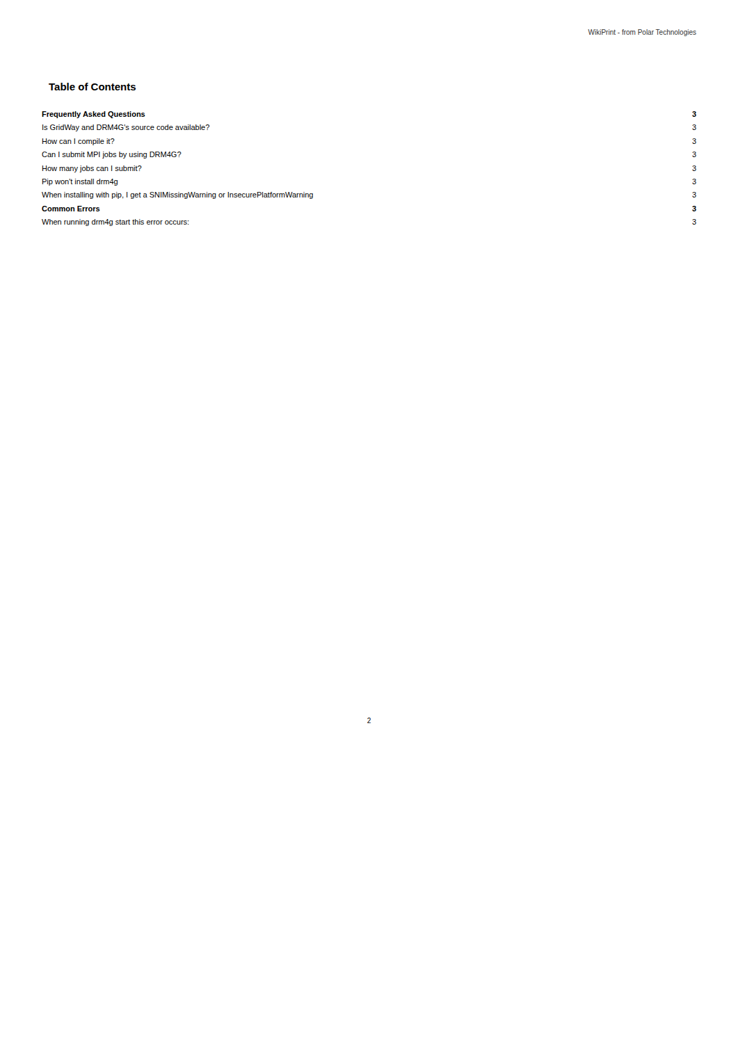WikiPrint - from Polar Technologies
Table of Contents
| Frequently Asked Questions | 3 |
| Is GridWay and DRM4G's source code available? | 3 |
| How can I compile it? | 3 |
| Can I submit MPI jobs by using DRM4G? | 3 |
| How many jobs can I submit? | 3 |
| Pip won't install drm4g | 3 |
| When installing with pip, I get a SNIMissingWarning or InsecurePlatformWarning | 3 |
| Common Errors | 3 |
| When running drm4g start this error occurs: | 3 |
2